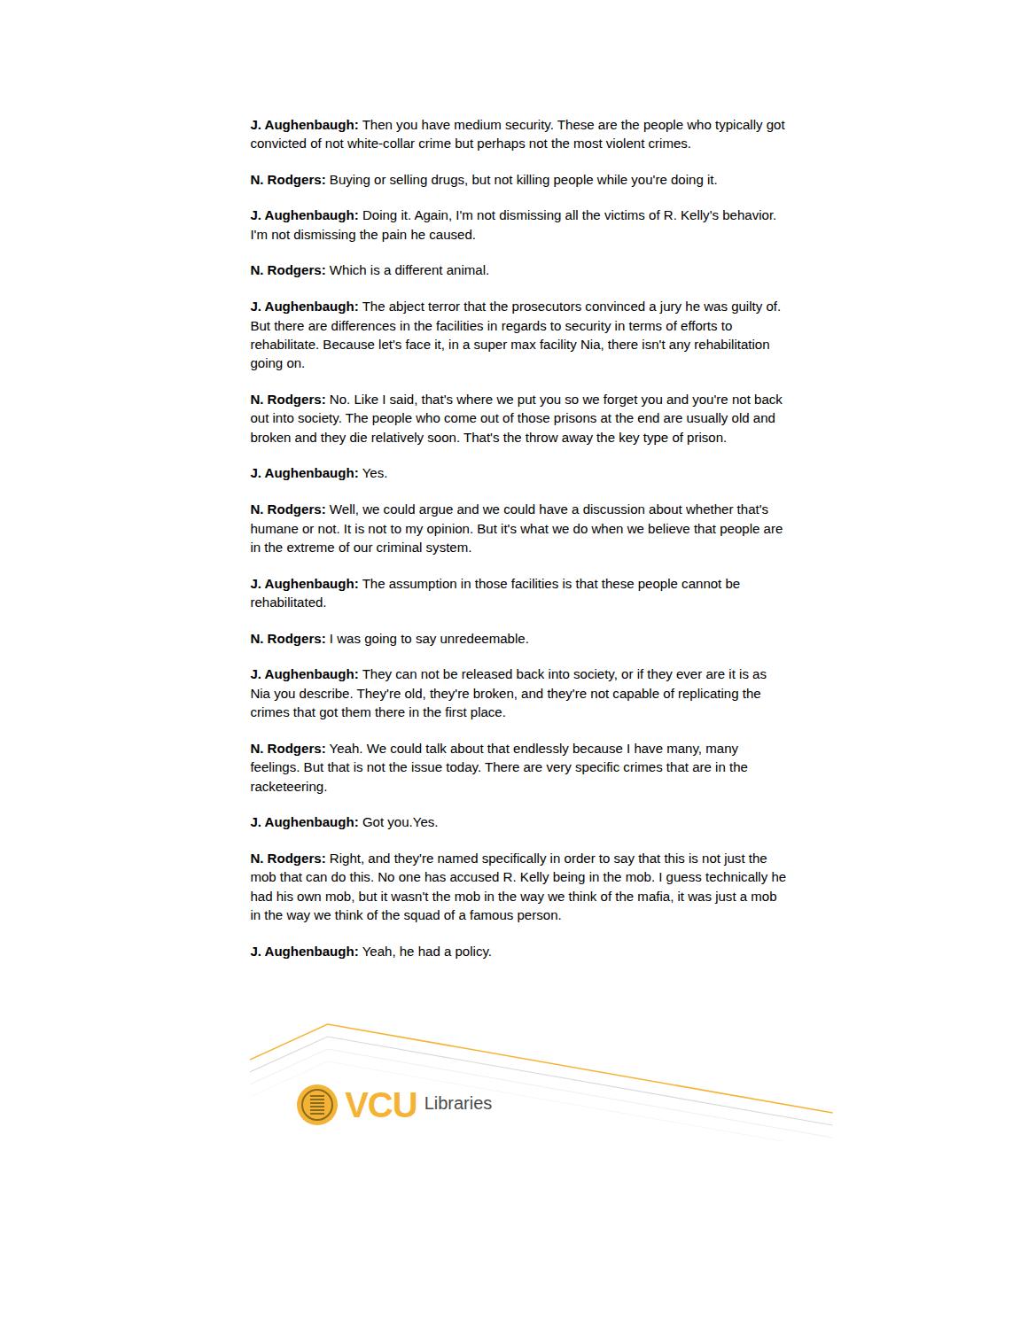J. Aughenbaugh: Then you have medium security. These are the people who typically got convicted of not white-collar crime but perhaps not the most violent crimes.
N. Rodgers: Buying or selling drugs, but not killing people while you're doing it.
J. Aughenbaugh: Doing it. Again, I'm not dismissing all the victims of R. Kelly's behavior. I'm not dismissing the pain he caused.
N. Rodgers: Which is a different animal.
J. Aughenbaugh: The abject terror that the prosecutors convinced a jury he was guilty of. But there are differences in the facilities in regards to security in terms of efforts to rehabilitate. Because let's face it, in a super max facility Nia, there isn't any rehabilitation going on.
N. Rodgers: No. Like I said, that's where we put you so we forget you and you're not back out into society. The people who come out of those prisons at the end are usually old and broken and they die relatively soon. That's the throw away the key type of prison.
J. Aughenbaugh: Yes.
N. Rodgers: Well, we could argue and we could have a discussion about whether that's humane or not. It is not to my opinion. But it's what we do when we believe that people are in the extreme of our criminal system.
J. Aughenbaugh: The assumption in those facilities is that these people cannot be rehabilitated.
N. Rodgers: I was going to say unredeemable.
J. Aughenbaugh: They can not be released back into society, or if they ever are it is as Nia you describe. They're old, they're broken, and they're not capable of replicating the crimes that got them there in the first place.
N. Rodgers: Yeah. We could talk about that endlessly because I have many, many feelings. But that is not the issue today. There are very specific crimes that are in the racketeering.
J. Aughenbaugh: Got you.Yes.
N. Rodgers: Right, and they're named specifically in order to say that this is not just the mob that can do this. No one has accused R. Kelly being in the mob. I guess technically he had his own mob, but it wasn't the mob in the way we think of the mafia, it was just a mob in the way we think of the squad of a famous person.
J. Aughenbaugh: Yeah, he had a policy.
VCU
Libraries